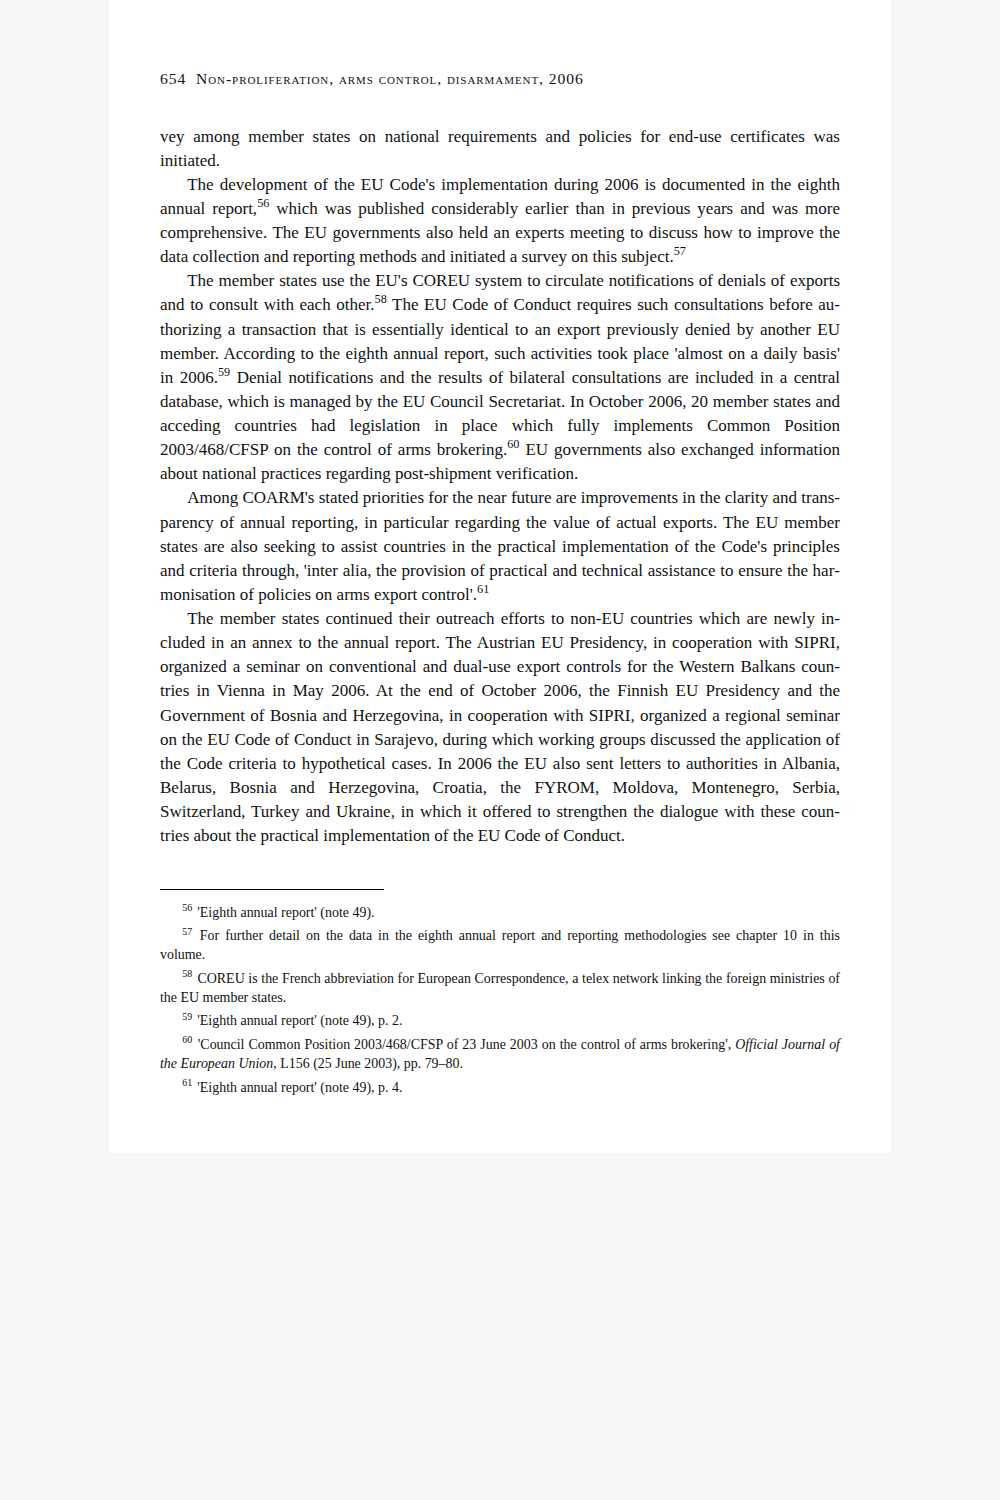654 Non-proliferation, arms control, disarmament, 2006
vey among member states on national requirements and policies for end-use certificates was initiated.
The development of the EU Code's implementation during 2006 is documented in the eighth annual report,56 which was published considerably earlier than in previous years and was more comprehensive. The EU governments also held an experts meeting to discuss how to improve the data collection and reporting methods and initiated a survey on this subject.57
The member states use the EU's COREU system to circulate notifications of denials of exports and to consult with each other.58 The EU Code of Conduct requires such consultations before authorizing a transaction that is essentially identical to an export previously denied by another EU member. According to the eighth annual report, such activities took place 'almost on a daily basis' in 2006.59 Denial notifications and the results of bilateral consultations are included in a central database, which is managed by the EU Council Secretariat. In October 2006, 20 member states and acceding countries had legislation in place which fully implements Common Position 2003/468/CFSP on the control of arms brokering.60 EU governments also exchanged information about national practices regarding post-shipment verification.
Among COARM's stated priorities for the near future are improvements in the clarity and transparency of annual reporting, in particular regarding the value of actual exports. The EU member states are also seeking to assist countries in the practical implementation of the Code's principles and criteria through, 'inter alia, the provision of practical and technical assistance to ensure the harmonisation of policies on arms export control'.61
The member states continued their outreach efforts to non-EU countries which are newly included in an annex to the annual report. The Austrian EU Presidency, in cooperation with SIPRI, organized a seminar on conventional and dual-use export controls for the Western Balkans countries in Vienna in May 2006. At the end of October 2006, the Finnish EU Presidency and the Government of Bosnia and Herzegovina, in cooperation with SIPRI, organized a regional seminar on the EU Code of Conduct in Sarajevo, during which working groups discussed the application of the Code criteria to hypothetical cases. In 2006 the EU also sent letters to authorities in Albania, Belarus, Bosnia and Herzegovina, Croatia, the FYROM, Moldova, Montenegro, Serbia, Switzerland, Turkey and Ukraine, in which it offered to strengthen the dialogue with these countries about the practical implementation of the EU Code of Conduct.
56 'Eighth annual report' (note 49).
57 For further detail on the data in the eighth annual report and reporting methodologies see chapter 10 in this volume.
58 COREU is the French abbreviation for European Correspondence, a telex network linking the foreign ministries of the EU member states.
59 'Eighth annual report' (note 49), p. 2.
60 'Council Common Position 2003/468/CFSP of 23 June 2003 on the control of arms brokering', Official Journal of the European Union, L156 (25 June 2003), pp. 79–80.
61 'Eighth annual report' (note 49), p. 4.